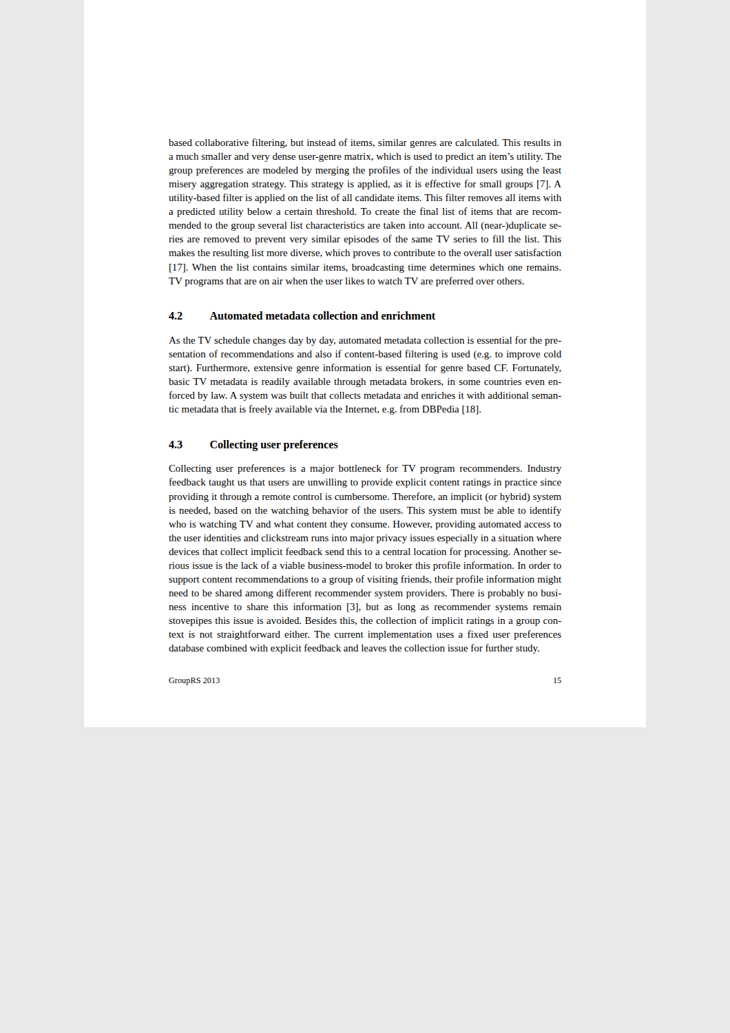based collaborative filtering, but instead of items, similar genres are calculated. This results in a much smaller and very dense user-genre matrix, which is used to predict an item’s utility. The group preferences are modeled by merging the profiles of the individual users using the least misery aggregation strategy. This strategy is applied, as it is effective for small groups [7]. A utility-based filter is applied on the list of all candidate items. This filter removes all items with a predicted utility below a certain threshold. To create the final list of items that are recommended to the group several list characteristics are taken into account. All (near-)duplicate series are removed to prevent very similar episodes of the same TV series to fill the list. This makes the resulting list more diverse, which proves to contribute to the overall user satisfaction [17]. When the list contains similar items, broadcasting time determines which one remains. TV programs that are on air when the user likes to watch TV are preferred over others.
4.2 Automated metadata collection and enrichment
As the TV schedule changes day by day, automated metadata collection is essential for the presentation of recommendations and also if content-based filtering is used (e.g. to improve cold start). Furthermore, extensive genre information is essential for genre based CF. Fortunately, basic TV metadata is readily available through metadata brokers, in some countries even enforced by law. A system was built that collects metadata and enriches it with additional semantic metadata that is freely available via the Internet, e.g. from DBPedia [18].
4.3 Collecting user preferences
Collecting user preferences is a major bottleneck for TV program recommenders. Industry feedback taught us that users are unwilling to provide explicit content ratings in practice since providing it through a remote control is cumbersome. Therefore, an implicit (or hybrid) system is needed, based on the watching behavior of the users. This system must be able to identify who is watching TV and what content they consume. However, providing automated access to the user identities and clickstream runs into major privacy issues especially in a situation where devices that collect implicit feedback send this to a central location for processing. Another serious issue is the lack of a viable business-model to broker this profile information. In order to support content recommendations to a group of visiting friends, their profile information might need to be shared among different recommender system providers. There is probably no business incentive to share this information [3], but as long as recommender systems remain stovepipes this issue is avoided. Besides this, the collection of implicit ratings in a group context is not straightforward either. The current implementation uses a fixed user preferences database combined with explicit feedback and leaves the collection issue for further study.
GroupRS 2013 15